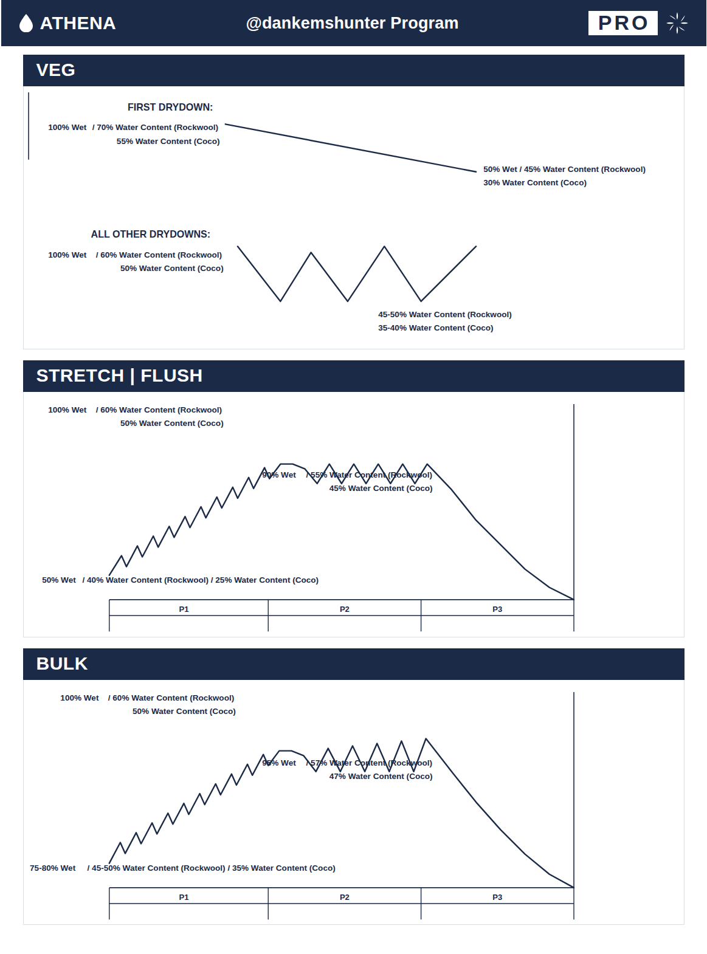ATHENA
@dankemshunter Program
PRO
VEG
FIRST DRYDOWN: 100% Wet / 70% Water Content (Rockwool) 55% Water Content (Coco) 50% Wet / 45% Water Content (Rockwool) 30% Water Content (Coco) ALL OTHER DRYDOWNS: 100% Wet / 60% Water Content (Rockwool) 50% Water Content (Coco) 45-50% Water Content (Rockwool) 35-40% Water Content (Coco)
STRETCH | FLUSH
100% Wet / 60% Water Content (Rockwool) 50% Water Content (Coco) 90% Wet / 55% Water Content (Rockwool) 45% Water Content (Coco) 50% Wet / 40% Water Content (Rockwool) / 25% Water Content (Coco) P1 P2 P3
BULK
100% Wet / 60% Water Content (Rockwool) 50% Water Content (Coco) 95% Wet / 57% Water Content (Rockwool) 47% Water Content (Coco) 75-80% Wet / 45-50% Water Content (Rockwool) / 35% Water Content (Coco) P1 P2 P3